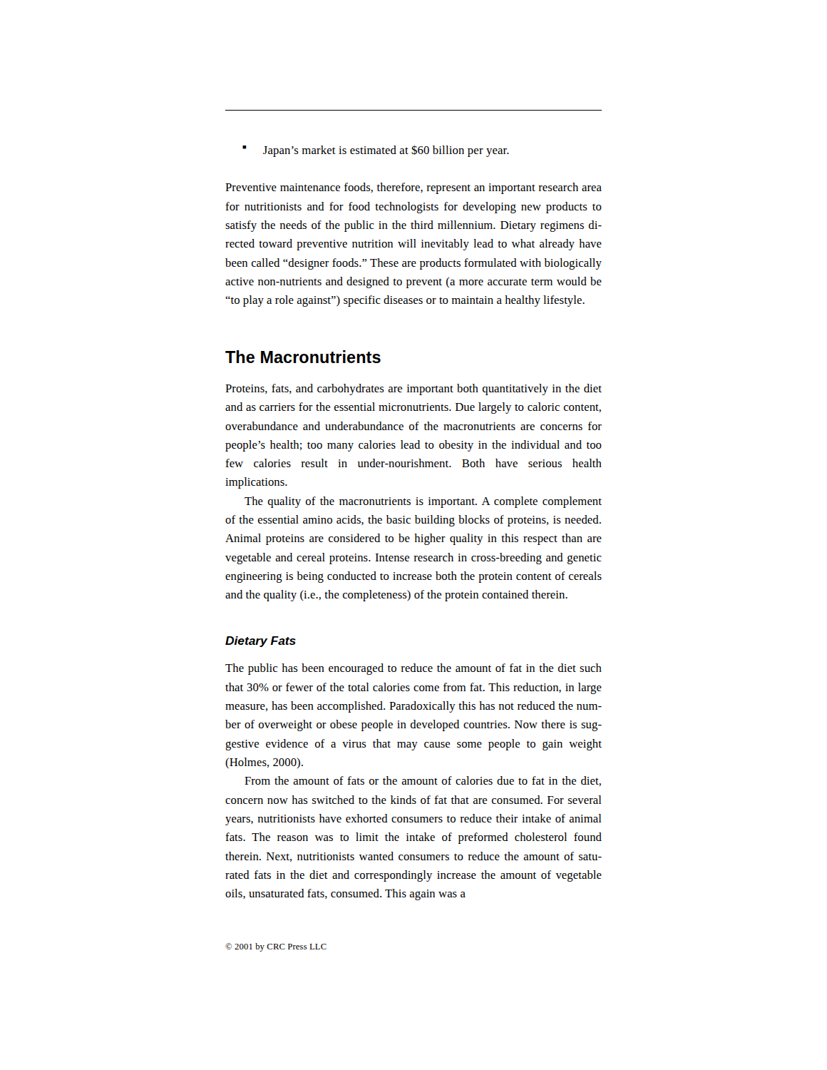Japan’s market is estimated at $60 billion per year.
Preventive maintenance foods, therefore, represent an important research area for nutritionists and for food technologists for developing new products to satisfy the needs of the public in the third millennium. Dietary regimens directed toward preventive nutrition will inevitably lead to what already have been called “designer foods.” These are products formulated with biologically active non-nutrients and designed to prevent (a more accurate term would be “to play a role against”) specific diseases or to maintain a healthy lifestyle.
The Macronutrients
Proteins, fats, and carbohydrates are important both quantitatively in the diet and as carriers for the essential micronutrients. Due largely to caloric content, overabundance and underabundance of the macronutrients are concerns for people’s health; too many calories lead to obesity in the individual and too few calories result in under-nourishment. Both have serious health implications.
The quality of the macronutrients is important. A complete complement of the essential amino acids, the basic building blocks of proteins, is needed. Animal proteins are considered to be higher quality in this respect than are vegetable and cereal proteins. Intense research in cross-breeding and genetic engineering is being conducted to increase both the protein content of cereals and the quality (i.e., the completeness) of the protein contained therein.
Dietary Fats
The public has been encouraged to reduce the amount of fat in the diet such that 30% or fewer of the total calories come from fat. This reduction, in large measure, has been accomplished. Paradoxically this has not reduced the number of overweight or obese people in developed countries. Now there is suggestive evidence of a virus that may cause some people to gain weight (Holmes, 2000).
From the amount of fats or the amount of calories due to fat in the diet, concern now has switched to the kinds of fat that are consumed. For several years, nutritionists have exhorted consumers to reduce their intake of animal fats. The reason was to limit the intake of preformed cholesterol found therein. Next, nutritionists wanted consumers to reduce the amount of saturated fats in the diet and correspondingly increase the amount of vegetable oils, unsaturated fats, consumed. This again was a
© 2001 by CRC Press LLC